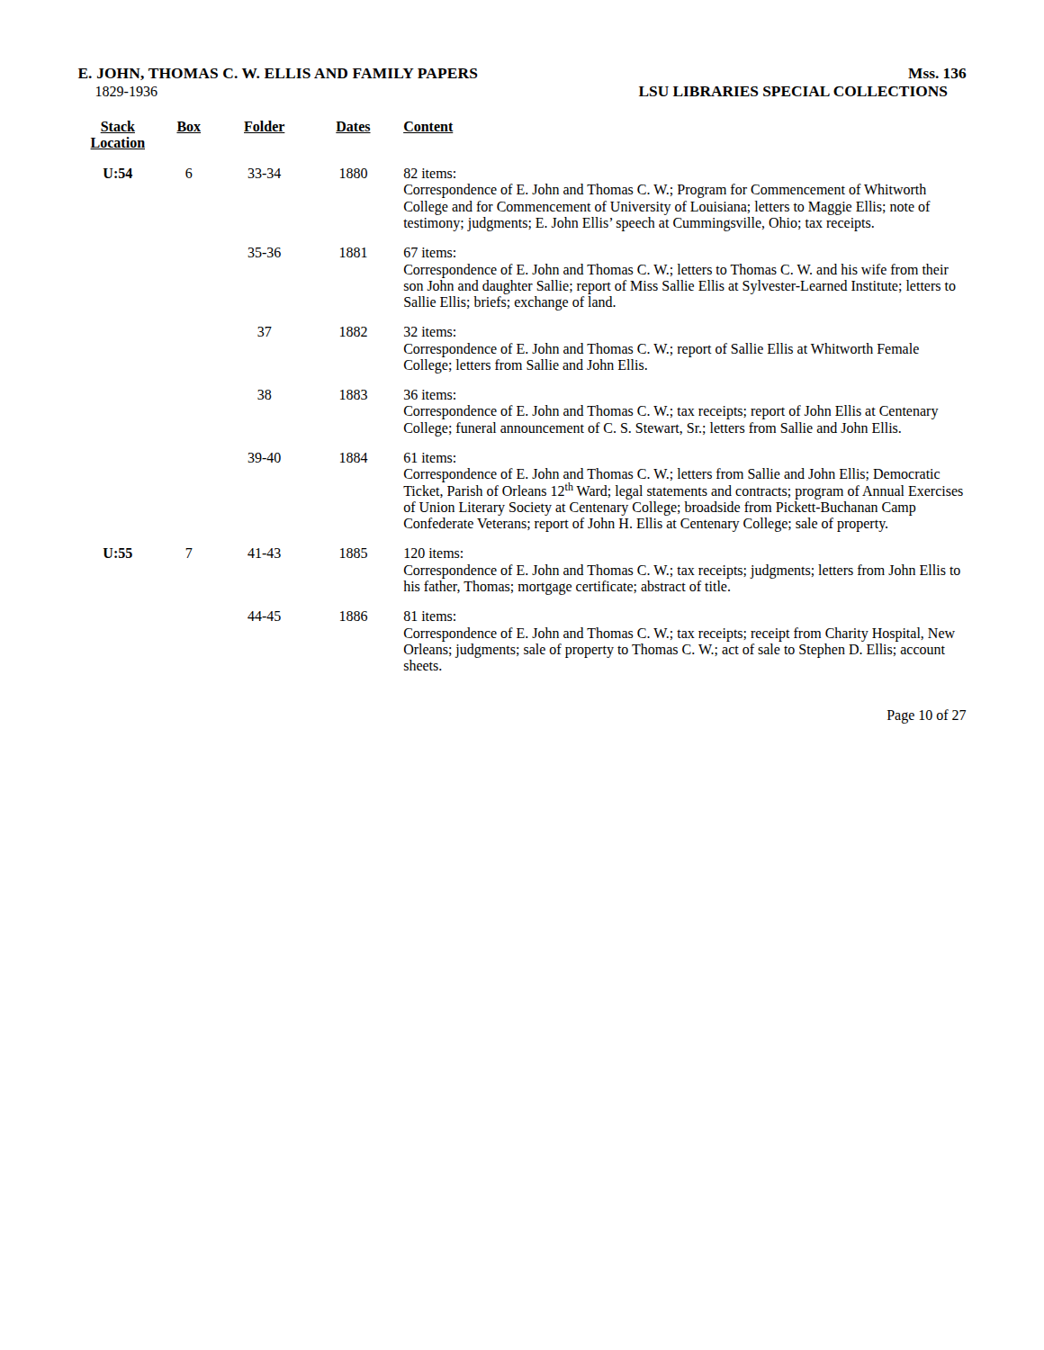E. JOHN, THOMAS C. W. ELLIS AND FAMILY PAPERS Mss. 136
1829-1936 LSU LIBRARIES SPECIAL COLLECTIONS
| Stack Location | Box | Folder | Dates | Content |
| --- | --- | --- | --- | --- |
| U:54 | 6 | 33-34 | 1880 | 82 items: Correspondence of E. John and Thomas C. W.; Program for Commencement of Whitworth College and for Commencement of University of Louisiana; letters to Maggie Ellis; note of testimony; judgments; E. John Ellis’ speech at Cummingsville, Ohio; tax receipts. |
| | | 35-36 | 1881 | 67 items: Correspondence of E. John and Thomas C. W.; letters to Thomas C. W. and his wife from their son John and daughter Sallie; report of Miss Sallie Ellis at Sylvester-Learned Institute; letters to Sallie Ellis; briefs; exchange of land. |
| | | 37 | 1882 | 32 items: Correspondence of E. John and Thomas C. W.; report of Sallie Ellis at Whitworth Female College; letters from Sallie and John Ellis. |
| | | 38 | 1883 | 36 items: Correspondence of E. John and Thomas C. W.; tax receipts; report of John Ellis at Centenary College; funeral announcement of C. S. Stewart, Sr.; letters from Sallie and John Ellis. |
| | | 39-40 | 1884 | 61 items: Correspondence of E. John and Thomas C. W.; letters from Sallie and John Ellis; Democratic Ticket, Parish of Orleans 12 th Ward; legal statements and contracts; program of Annual Exercises of Union Literary Society at Centenary College; broadside from Pickett-Buchanan Camp Confederate Veterans; report of John H. Ellis at Centenary College; sale of property. |
| U:55 | 7 | 41-43 | 1885 | 120 items: Correspondence of E. John and Thomas C. W.; tax receipts; judgments; letters from John Ellis to his father, Thomas; mortgage certificate; abstract of title. |
| | | 44-45 | 1886 | 81 items: Correspondence of E. John and Thomas C. W.; tax receipts; receipt from Charity Hospital, New Orleans; judgments; sale of property to Thomas C. W.; act of sale to Stephen D. Ellis; account sheets. |
Page 10 of 27